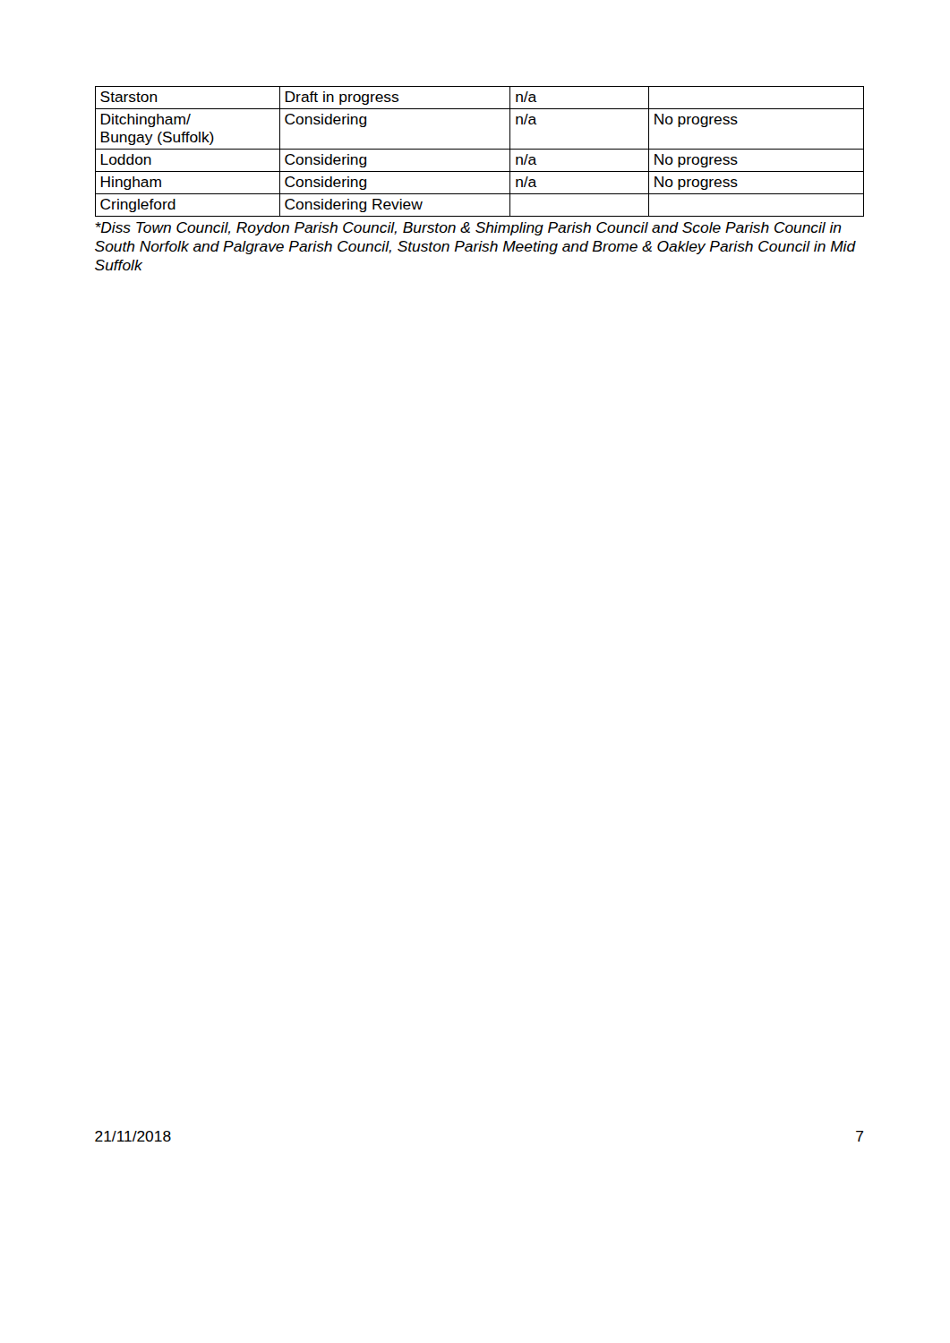| Starston | Draft in progress | n/a | |
| Ditchingham/ Bungay (Suffolk) | Considering | n/a | No progress |
| Loddon | Considering | n/a | No progress |
| Hingham | Considering | n/a | No progress |
| Cringleford | Considering Review | | |
*Diss Town Council, Roydon Parish Council, Burston & Shimpling Parish Council and Scole Parish Council in South Norfolk and Palgrave Parish Council, Stuston Parish Meeting and Brome & Oakley Parish Council in Mid Suffolk
21/11/2018 7